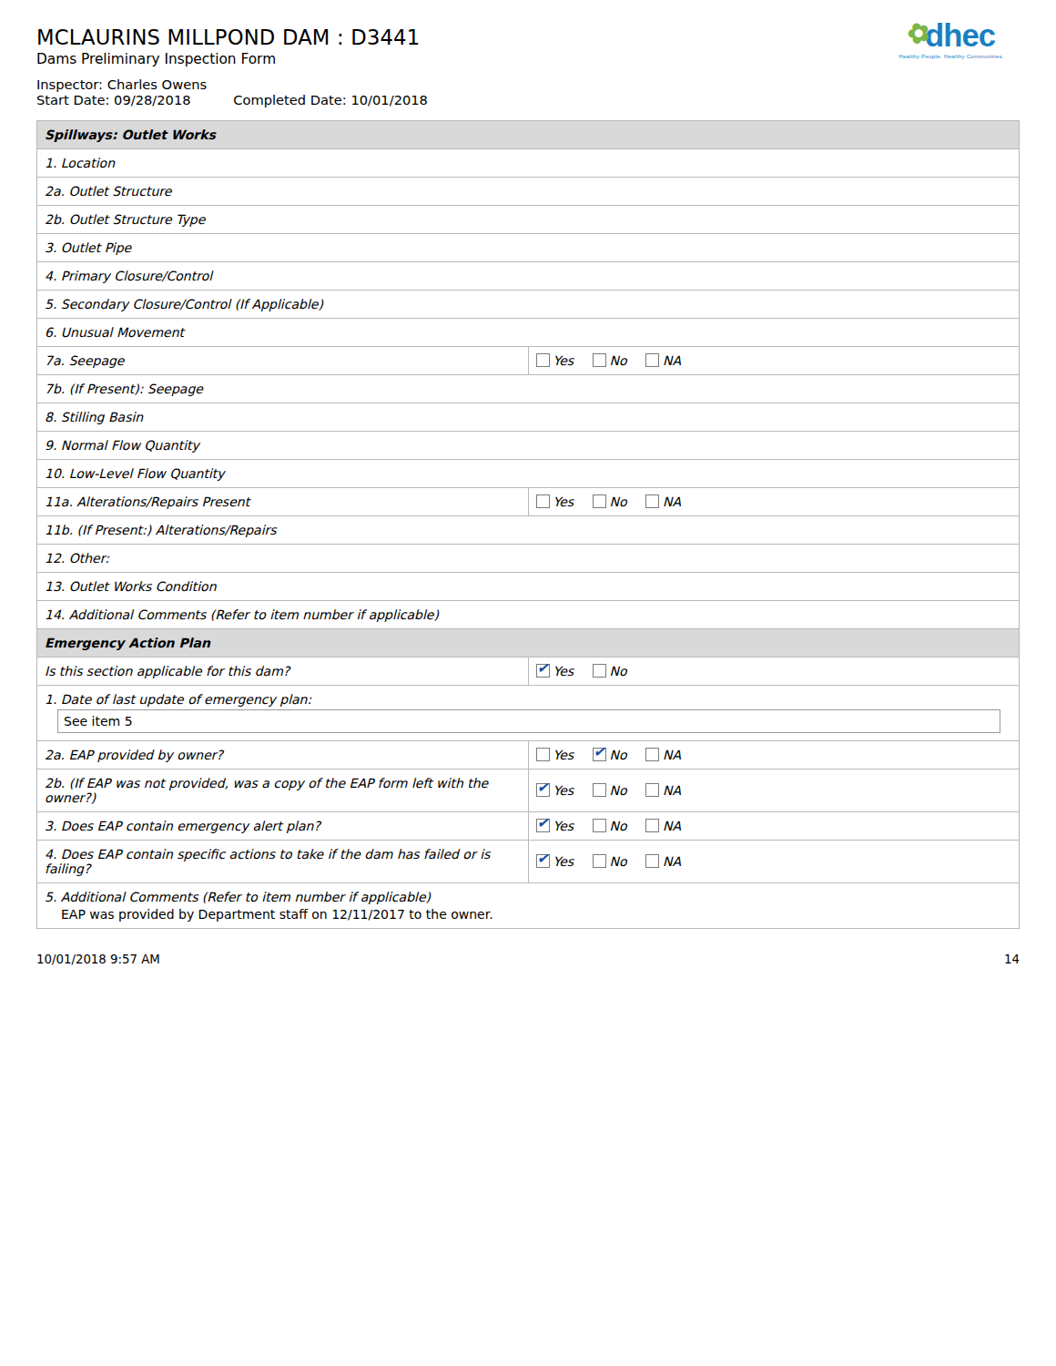✿dhec
Healthy People. Healthy Communities.
MCLAURINS MILLPOND DAM : D3441
Dams Preliminary Inspection Form
Inspector: Charles Owens
Start Date: 09/28/2018 Completed Date: 10/01/2018
| Spillways: Outlet Works |
| 1. Location |
| 2a. Outlet Structure |
| 2b. Outlet Structure Type |
| 3. Outlet Pipe |
| 4. Primary Closure/Control |
| 5. Secondary Closure/Control (If Applicable) |
| 6. Unusual Movement |
| 7a. Seepage | Yes No NA |
| 7b. (If Present): Seepage |
| 8. Stilling Basin |
| 9. Normal Flow Quantity |
| 10. Low-Level Flow Quantity |
| 11a. Alterations/Repairs Present | Yes No NA |
| 11b. (If Present:) Alterations/Repairs |
| 12. Other: |
| 13. Outlet Works Condition |
| 14. Additional Comments (Refer to item number if applicable) |
| Emergency Action Plan |
| Is this section applicable for this dam? | Yes No |
| 1. Date of last update of emergency plan: See item 5 |
| 2a. EAP provided by owner? | Yes No NA |
| 2b. (If EAP was not provided, was a copy of the EAP form left with the owner?) | Yes No NA |
| 3. Does EAP contain emergency alert plan? | Yes No NA |
| 4. Does EAP contain specific actions to take if the dam has failed or is failing? | Yes No NA |
| 5. Additional Comments (Refer to item number if applicable) EAP was provided by Department staff on 12/11/2017 to the owner. |
10/01/2018 9:57 AM 14